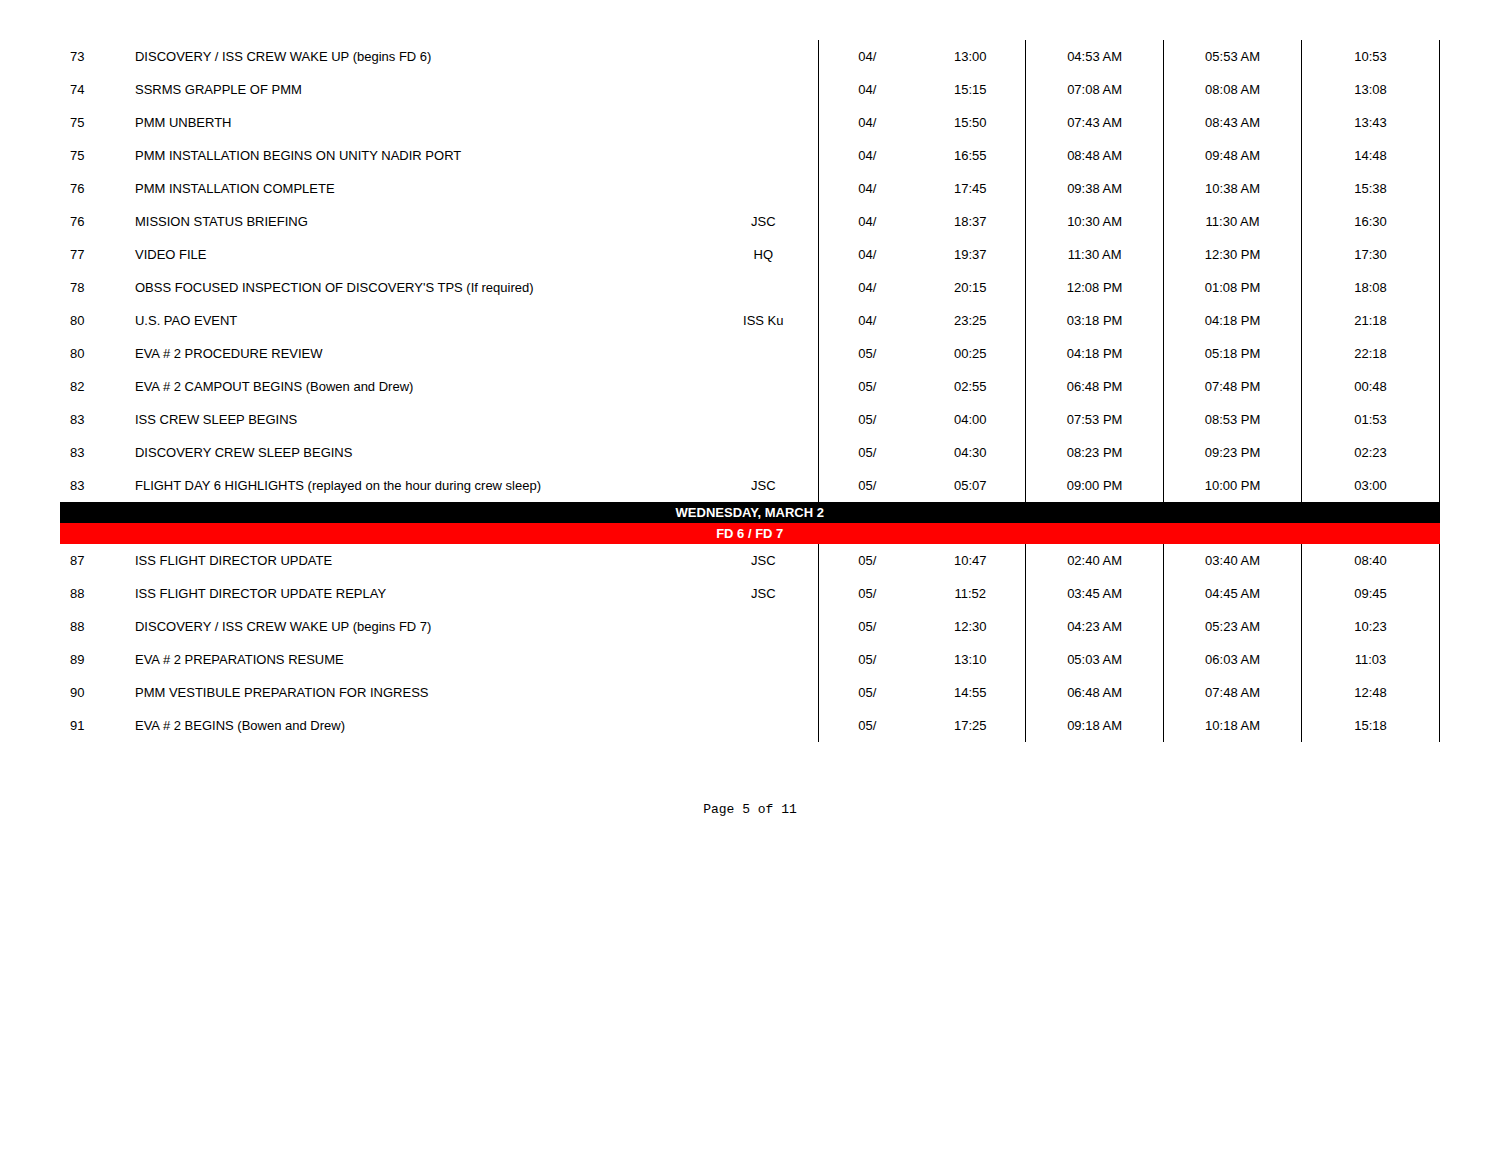| 73 | DISCOVERY / ISS CREW WAKE UP (begins FD 6) | | 04/ | 13:00 | 04:53 AM | 05:53 AM | 10:53 |
| 74 | SSRMS GRAPPLE OF PMM | | 04/ | 15:15 | 07:08 AM | 08:08 AM | 13:08 |
| 75 | PMM UNBERTH | | 04/ | 15:50 | 07:43 AM | 08:43 AM | 13:43 |
| 75 | PMM INSTALLATION BEGINS ON UNITY NADIR PORT | | 04/ | 16:55 | 08:48 AM | 09:48 AM | 14:48 |
| 76 | PMM INSTALLATION COMPLETE | | 04/ | 17:45 | 09:38 AM | 10:38 AM | 15:38 |
| 76 | MISSION STATUS BRIEFING | JSC | 04/ | 18:37 | 10:30 AM | 11:30 AM | 16:30 |
| 77 | VIDEO FILE | HQ | 04/ | 19:37 | 11:30 AM | 12:30 PM | 17:30 |
| 78 | OBSS FOCUSED INSPECTION OF DISCOVERY'S TPS (If required) | | 04/ | 20:15 | 12:08 PM | 01:08 PM | 18:08 |
| 80 | U.S. PAO EVENT | ISS Ku | 04/ | 23:25 | 03:18 PM | 04:18 PM | 21:18 |
| 80 | EVA # 2 PROCEDURE REVIEW | | 05/ | 00:25 | 04:18 PM | 05:18 PM | 22:18 |
| 82 | EVA # 2 CAMPOUT BEGINS (Bowen and Drew) | | 05/ | 02:55 | 06:48 PM | 07:48 PM | 00:48 |
| 83 | ISS CREW SLEEP BEGINS | | 05/ | 04:00 | 07:53 PM | 08:53 PM | 01:53 |
| 83 | DISCOVERY CREW SLEEP BEGINS | | 05/ | 04:30 | 08:23 PM | 09:23 PM | 02:23 |
| 83 | FLIGHT DAY 6 HIGHLIGHTS (replayed on the hour during crew sleep) | JSC | 05/ | 05:07 | 09:00 PM | 10:00 PM | 03:00 |
| WEDNESDAY, MARCH 2 |
| FD 6 / FD 7 |
| 87 | ISS FLIGHT DIRECTOR UPDATE | JSC | 05/ | 10:47 | 02:40 AM | 03:40 AM | 08:40 |
| 88 | ISS FLIGHT DIRECTOR UPDATE REPLAY | JSC | 05/ | 11:52 | 03:45 AM | 04:45 AM | 09:45 |
| 88 | DISCOVERY / ISS CREW WAKE UP (begins FD 7) | | 05/ | 12:30 | 04:23 AM | 05:23 AM | 10:23 |
| 89 | EVA # 2 PREPARATIONS RESUME | | 05/ | 13:10 | 05:03 AM | 06:03 AM | 11:03 |
| 90 | PMM VESTIBULE PREPARATION FOR INGRESS | | 05/ | 14:55 | 06:48 AM | 07:48 AM | 12:48 |
| 91 | EVA # 2 BEGINS (Bowen and Drew) | | 05/ | 17:25 | 09:18 AM | 10:18 AM | 15:18 |
Page 5 of 11